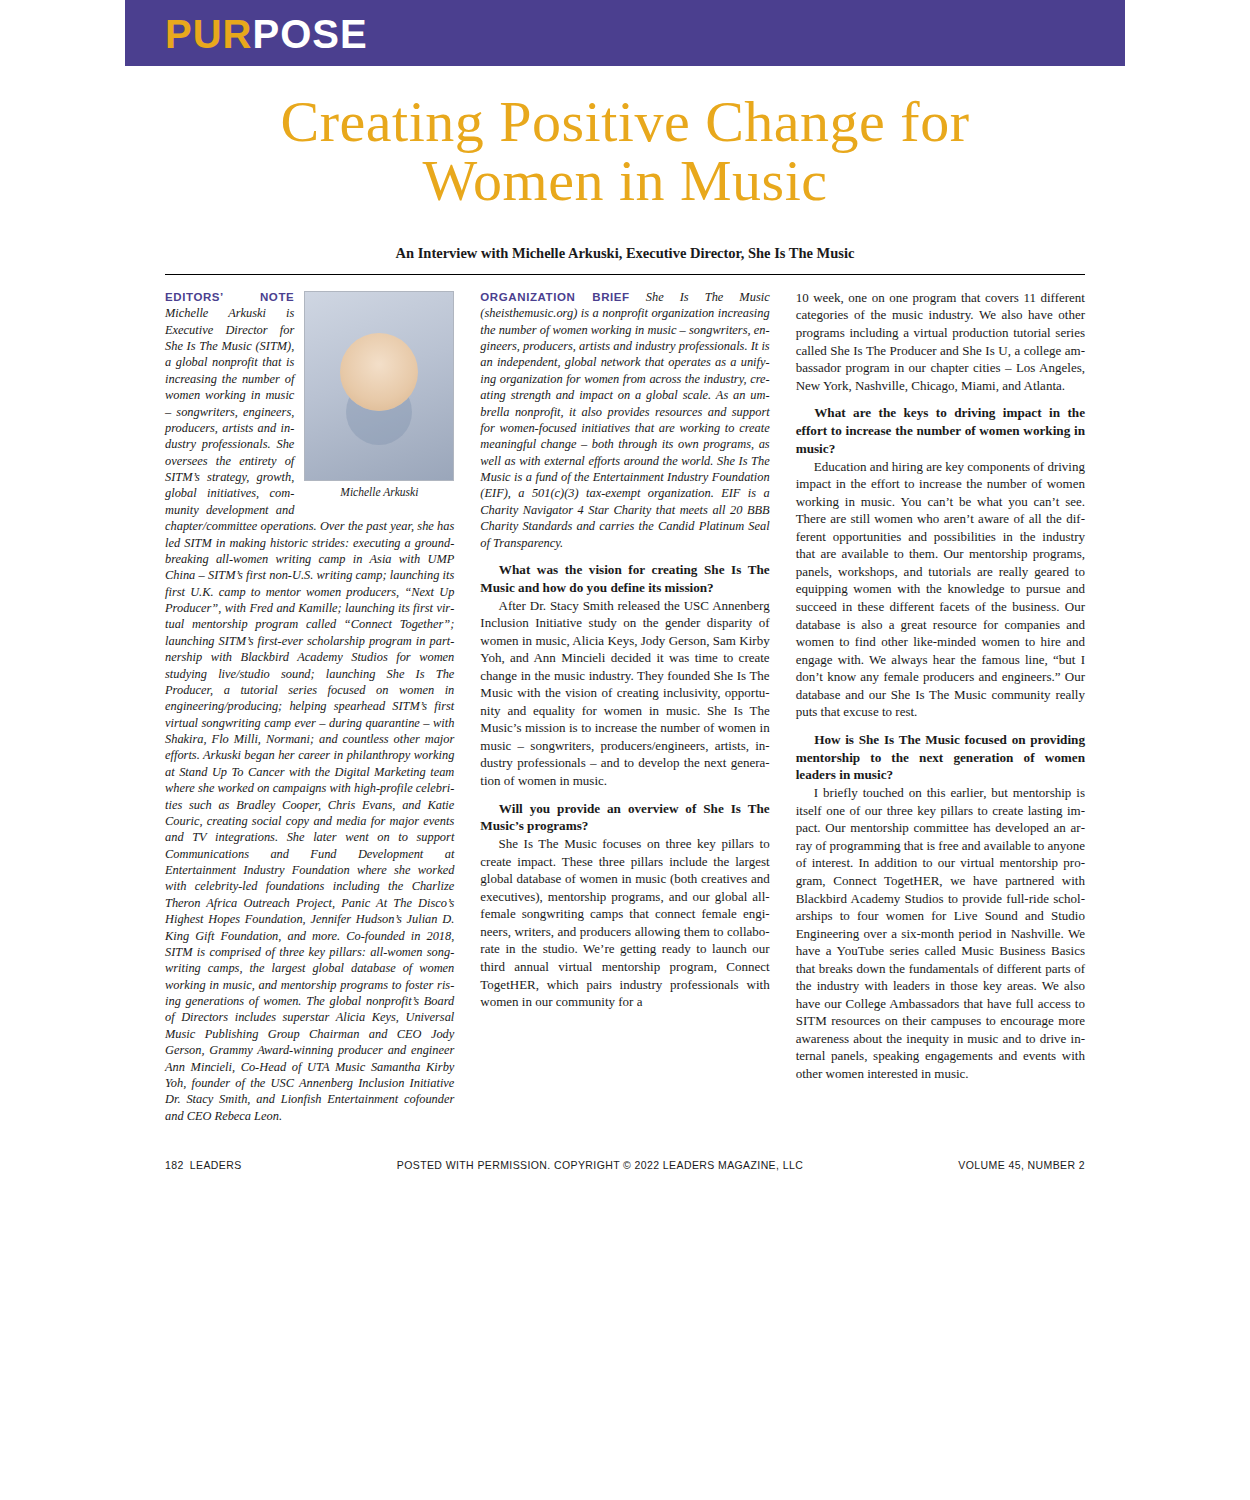PUR POSE
Creating Positive Change for
Women in Music
An Interview with Michelle Arkuski, Executive Director, She Is The Music
Michelle Arkuski
EDITORS’ NOTE Michelle Arkuski is Executive Director for She Is The Music (SITM), a global nonprofit that is increasing the number of women working in music – songwriters, engineers, producers, artists and industry professionals. She oversees the entirety of SITM’s strategy, growth, global initiatives, community development and chapter/committee operations. Over the past year, she has led SITM in making historic strides: executing a groundbreaking all-women writing camp in Asia with UMP China – SITM’s first non-U.S. writing camp; launching its first U.K. camp to mentor women producers, “Next Up Producer”, with Fred and Kamille; launching its first virtual mentorship program called “Connect Together”; launching SITM’s first-ever scholarship program in partnership with Blackbird Academy Studios for women studying live/studio sound; launching She Is The Producer, a tutorial series focused on women in engineering/producing; helping spearhead SITM’s first virtual songwriting camp ever – during quarantine – with Shakira, Flo Milli, Normani; and countless other major efforts. Arkuski began her career in philanthropy working at Stand Up To Cancer with the Digital Marketing team where she worked on campaigns with high-profile celebrities such as Bradley Cooper, Chris Evans, and Katie Couric, creating social copy and media for major events and TV integrations. She later went on to support Communications and Fund Development at Entertainment Industry Foundation where she worked with celebrity-led foundations including the Charlize Theron Africa Outreach Project, Panic At The Disco’s Highest Hopes Foundation, Jennifer Hudson’s Julian D. King Gift Foundation, and more. Co-founded in 2018, SITM is comprised of three key pillars: all-women songwriting camps, the largest global database of women working in music, and mentorship programs to foster rising generations of women. The global nonprofit’s Board of Directors includes superstar Alicia Keys, Universal Music Publishing Group Chairman and CEO Jody Gerson, Grammy Award-winning producer and engineer Ann Mincieli, Co-Head of UTA Music Samantha Kirby Yoh, founder of the USC Annenberg Inclusion Initiative Dr. Stacy Smith, and Lionfish Entertainment cofounder and CEO Rebeca Leon.
ORGANIZATION BRIEF She Is The Music (sheisthemusic.org) is a nonprofit organization increasing the number of women working in music – songwriters, engineers, producers, artists and industry professionals. It is an independent, global network that operates as a unifying organization for women from across the industry, creating strength and impact on a global scale. As an umbrella nonprofit, it also provides resources and support for women-focused initiatives that are working to create meaningful change – both through its own programs, as well as with external efforts around the world. She Is The Music is a fund of the Entertainment Industry Foundation (EIF), a 501(c)(3) tax-exempt organization. EIF is a Charity Navigator 4 Star Charity that meets all 20 BBB Charity Standards and carries the Candid Platinum Seal of Transparency.
What was the vision for creating She Is The Music and how do you define its mission?
After Dr. Stacy Smith released the USC Annenberg Inclusion Initiative study on the gender disparity of women in music, Alicia Keys, Jody Gerson, Sam Kirby Yoh, and Ann Mincieli decided it was time to create change in the music industry. They founded She Is The Music with the vision of creating inclusivity, opportunity and equality for women in music. She Is The Music’s mission is to increase the number of women in music – songwriters, producers/engineers, artists, industry professionals – and to develop the next generation of women in music.
Will you provide an overview of She Is The Music’s programs?
She Is The Music focuses on three key pillars to create impact. These three pillars include the largest global database of women in music (both creatives and executives), mentorship programs, and our global all-female songwriting camps that connect female engineers, writers, and producers allowing them to collaborate in the studio. We’re getting ready to launch our third annual virtual mentorship program, Connect TogetHER, which pairs industry professionals with women in our community for a
10 week, one on one program that covers 11 different categories of the music industry. We also have other programs including a virtual production tutorial series called She Is The Producer and She Is U, a college ambassador program in our chapter cities – Los Angeles, New York, Nashville, Chicago, Miami, and Atlanta.
What are the keys to driving impact in the effort to increase the number of women working in music?
Education and hiring are key components of driving impact in the effort to increase the number of women working in music. You can’t be what you can’t see. There are still women who aren’t aware of all the different opportunities and possibilities in the industry that are available to them. Our mentorship programs, panels, workshops, and tutorials are really geared to equipping women with the knowledge to pursue and succeed in these different facets of the business. Our database is also a great resource for companies and women to find other like-minded women to hire and engage with. We always hear the famous line, “but I don’t know any female producers and engineers.” Our database and our She Is The Music community really puts that excuse to rest.
How is She Is The Music focused on providing mentorship to the next generation of women leaders in music?
I briefly touched on this earlier, but mentorship is itself one of our three key pillars to create lasting impact. Our mentorship committee has developed an array of programming that is free and available to anyone of interest. In addition to our virtual mentorship program, Connect TogetHER, we have partnered with Blackbird Academy Studios to provide full-ride scholarships to four women for Live Sound and Studio Engineering over a six-month period in Nashville. We have a YouTube series called Music Business Basics that breaks down the fundamentals of different parts of the industry with leaders in those key areas. We also have our College Ambassadors that have full access to SITM resources on their campuses to encourage more awareness about the inequity in music and to drive internal panels, speaking engagements and events with other women interested in music.
182 LEADERS
POSTED WITH PERMISSION. COPYRIGHT © 2022 LEADERS MAGAZINE, LLC
VOLUME 45, NUMBER 2